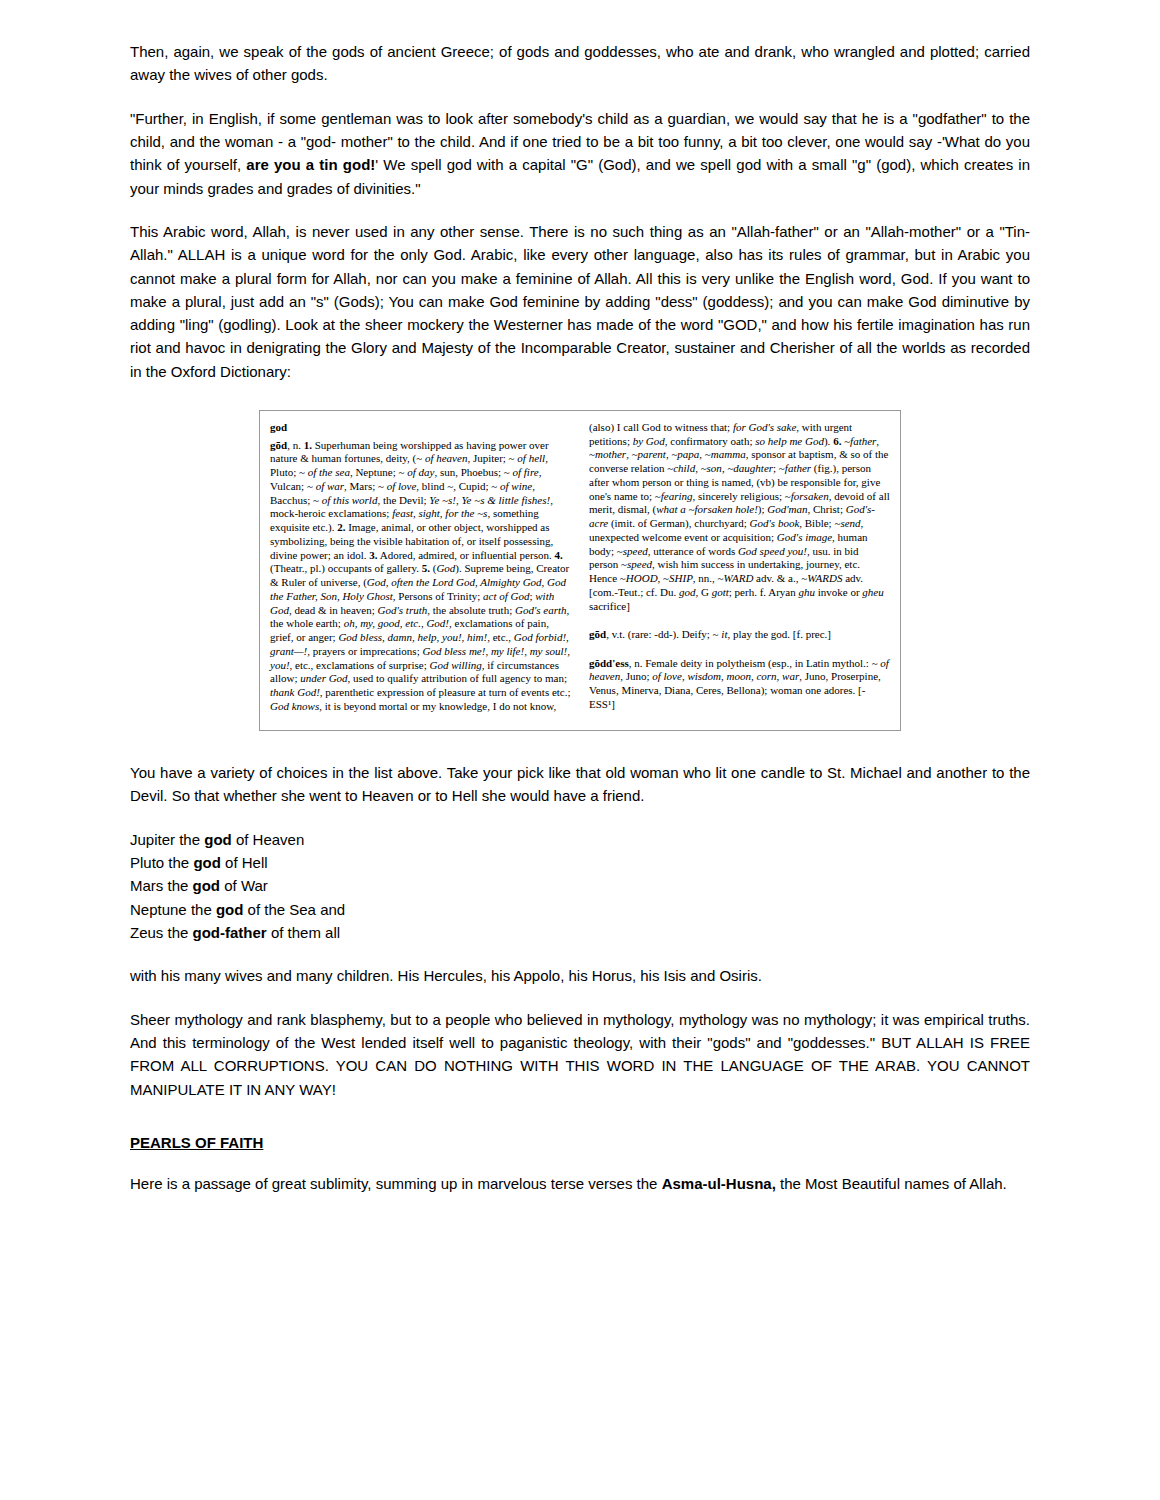Then, again, we speak of the gods of ancient Greece; of gods and goddesses, who ate and drank, who wrangled and plotted; carried away the wives of other gods.
"Further, in English, if some gentleman was to look after somebody's child as a guardian, we would say that he is a "godfather" to the child, and the woman - a "god- mother" to the child. And if one tried to be a bit too funny, a bit too clever, one would say -'What do you think of yourself, are you a tin god!' We spell god with a capital "G" (God), and we spell god with a small "g" (god), which creates in your minds grades and grades of divinities."
This Arabic word, Allah, is never used in any other sense. There is no such thing as an "Allah-father" or an "Allah-mother" or a "Tin-Allah." ALLAH is a unique word for the only God. Arabic, like every other language, also has its rules of grammar, but in Arabic you cannot make a plural form for Allah, nor can you make a feminine of Allah. All this is very unlike the English word, God. If you want to make a plural, just add an "s" (Gods); You can make God feminine by adding "dess" (goddess); and you can make God diminutive by adding "ling" (godling). Look at the sheer mockery the Westerner has made of the word "GOD," and how his fertile imagination has run riot and havoc in denigrating the Glory and Majesty of the Incomparable Creator, sustainer and Cherisher of all the worlds as recorded in the Oxford Dictionary:
god
gōd, n. 1. Superhuman being worshipped as having power over nature & human fortunes, deity, (~ of heaven, Jupiter; ~ of hell, Pluto; ~ of the sea, Neptune; ~ of day, sun, Phoebus; ~ of fire, Vulcan; ~ of war, Mars; ~ of love, blind ~, Cupid; ~ of wine, Bacchus; ~ of this world, the Devil; Ye ~s!, Ye ~s & little fishes!, mock-heroic exclamations; feast, sight, for the ~s, something exquisite etc.). 2. Image, animal, or other object, worshipped as symbolizing, being the visible habitation of, or itself possessing, divine power; an idol. 3. Adored, admired, or influential person. 4. (Theatr., pl.) occupants of gallery. 5. (God). Supreme being, Creator & Ruler of universe, (God, often the Lord God, Almighty God, God the Father, Son, Holy Ghost, Persons of Trinity; act of God; with God, dead & in heaven; God's truth, the absolute truth; God's earth, the whole earth; oh, my, good, etc., God!, exclamations of pain, grief, or anger; God bless, damn, help, you!, him!, etc., God forbid!, grant—!, prayers or imprecations; God bless me!, my life!, my soul!, you!, etc., exclamations of surprise; God willing, if circumstances allow; under God, used to qualify attribution of full agency to man; thank God!, parenthetic expression of pleasure at turn of events etc.; God knows, it is beyond mortal or my knowledge, I do not know, (also) I call God to witness that; for God's sake, with urgent petitions; by God, confirmatory oath; so help me God). 6. ~father, ~mother, ~parent, ~papa, ~mamma, sponsor at baptism, & so of the converse relation ~child, ~son, ~daughter; ~father (fig.), person after whom person or thing is named, (vb) be responsible for, give one's name to; ~fearing, sincerely religious; ~forsaken, devoid of all merit, dismal, (what a ~forsaken hole!); God'man, Christ; God's-acre (imit. of German), churchyard; God's book, Bible; ~send, unexpected welcome event or acquisition; God's image, human body; ~speed, utterance of words God speed you!, usu. in bid person ~speed, wish him success in undertaking, journey, etc. Hence ~HOOD, ~SHIP, nn., ~WARD adv. & a., ~WARDS adv. [com.-Teut.; cf. Du. god, G gott; perh. f. Aryan ghu invoke or gheu sacrifice]
gōd, v.t. (rare: -dd-). Deify; ~ it, play the god. [f. prec.]
gŏdd'ess, n. Female deity in polytheism (esp., in Latin mythol.: ~ of heaven, Juno; of love, wisdom, moon, corn, war, Juno, Proserpine, Venus, Minerva, Diana, Ceres, Bellona); woman one adores. [-ESS¹]
You have a variety of choices in the list above. Take your pick like that old woman who lit one candle to St. Michael and another to the Devil. So that whether she went to Heaven or to Hell she would have a friend.
Jupiter the god of Heaven
Pluto the god of Hell
Mars the god of War
Neptune the god of the Sea and
Zeus the god-father of them all
with his many wives and many children. His Hercules, his Appolo, his Horus, his Isis and Osiris.
Sheer mythology and rank blasphemy, but to a people who believed in mythology, mythology was no mythology; it was empirical truths. And this terminology of the West lended itself well to paganistic theology, with their "gods" and "goddesses." BUT ALLAH IS FREE FROM ALL CORRUPTIONS. YOU CAN DO NOTHING WITH THIS WORD IN THE LANGUAGE OF THE ARAB. YOU CANNOT MANIPULATE IT IN ANY WAY!
PEARLS OF FAITH
Here is a passage of great sublimity, summing up in marvelous terse verses the Asma-ul-Husna, the Most Beautiful names of Allah.